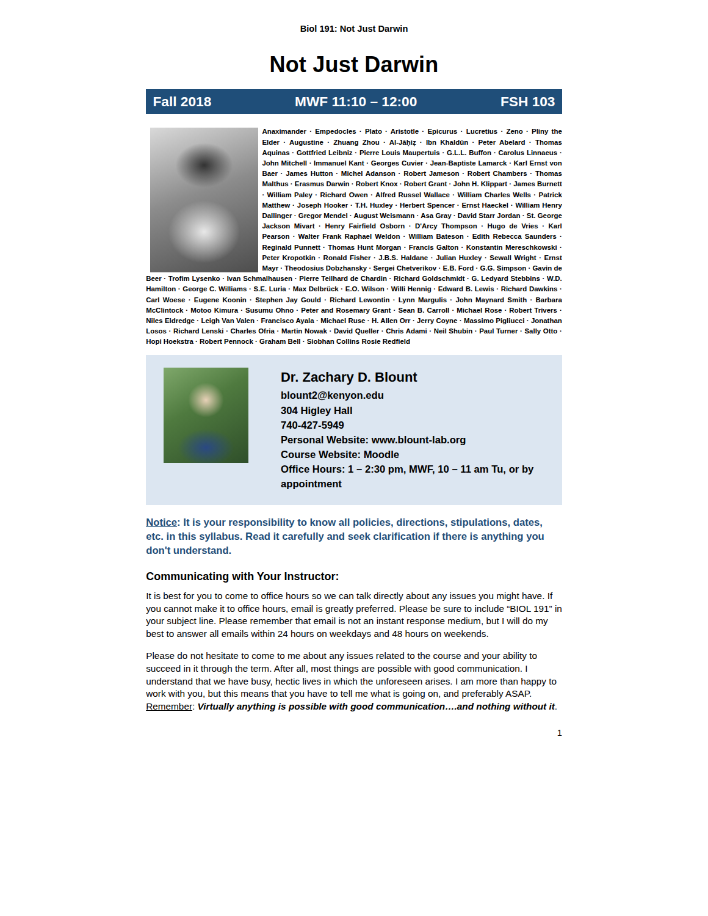Biol 191: Not Just Darwin
Not Just Darwin
Fall 2018 MWF 11:10 – 12:00 FSH 103
Anaximander · Empedocles · Plato · Aristotle · Epicurus · Lucretius · Zeno · Pliny the Elder · Augustine · Zhuang Zhou · Al-Jāḥiẓ · Ibn Khaldūn · Peter Abelard · Thomas Aquinas · Gottfried Leibniz · Pierre Louis Maupertuis · G.L.L. Buffon · Carolus Linnaeus · John Mitchell · Immanuel Kant · Georges Cuvier · Jean-Baptiste Lamarck · Karl Ernst von Baer · James Hutton · Michel Adanson · Robert Jameson · Robert Chambers · Thomas Malthus · Erasmus Darwin · Robert Knox · Robert Grant · John H. Klippart · James Burnett · William Paley · Richard Owen · Alfred Russel Wallace · William Charles Wells · Patrick Matthew · Joseph Hooker · T.H. Huxley · Herbert Spencer · Ernst Haeckel · William Henry Dallinger · Gregor Mendel · August Weismann · Asa Gray · David Starr Jordan · St. George Jackson Mivart · Henry Fairfield Osborn · D'Arcy Thompson · Hugo de Vries · Karl Pearson · Walter Frank Raphael Weldon · William Bateson · Edith Rebecca Saunders · Reginald Punnett · Thomas Hunt Morgan · Francis Galton · Konstantin Mereschkowski · Peter Kropotkin · Ronald Fisher · J.B.S. Haldane · Julian Huxley · Sewall Wright · Ernst Mayr · Theodosius Dobzhansky · Sergei Chetverikov · E.B. Ford · G.G. Simpson · Gavin de Beer · Trofim Lysenko · Ivan Schmalhausen · Pierre Teilhard de Chardin · Richard Goldschmidt · G. Ledyard Stebbins · W.D. Hamilton · George C. Williams · S.E. Luria · Max Delbrück · E.O. Wilson · Willi Hennig · Edward B. Lewis · Richard Dawkins · Carl Woese · Eugene Koonin · Stephen Jay Gould · Richard Lewontin · Lynn Margulis · John Maynard Smith · Barbara McClintock · Motoo Kimura · Susumu Ohno · Peter and Rosemary Grant · Sean B. Carroll · Michael Rose · Robert Trivers · Niles Eldredge · Leigh Van Valen · Francisco Ayala · Michael Ruse · H. Allen Orr · Jerry Coyne · Massimo Pigliucci · Jonathan Losos · Richard Lenski · Charles Ofria · Martin Nowak · David Queller · Chris Adami · Neil Shubin · Paul Turner · Sally Otto · Hopi Hoekstra · Robert Pennock · Graham Bell · Siobhan Collins Rosie Redfield
Dr. Zachary D. Blount
blount2@kenyon.edu
304 Higley Hall
740-427-5949
Personal Website: www.blount-lab.org
Course Website: Moodle
Office Hours: 1 – 2:30 pm, MWF, 10 – 11 am Tu, or by appointment
Notice: It is your responsibility to know all policies, directions, stipulations, dates, etc. in this syllabus. Read it carefully and seek clarification if there is anything you don't understand.
Communicating with Your Instructor:
It is best for you to come to office hours so we can talk directly about any issues you might have. If you cannot make it to office hours, email is greatly preferred. Please be sure to include “BIOL 191” in your subject line. Please remember that email is not an instant response medium, but I will do my best to answer all emails within 24 hours on weekdays and 48 hours on weekends.
Please do not hesitate to come to me about any issues related to the course and your ability to succeed in it through the term. After all, most things are possible with good communication. I understand that we have busy, hectic lives in which the unforeseen arises. I am more than happy to work with you, but this means that you have to tell me what is going on, and preferably ASAP. Remember: Virtually anything is possible with good communication….and nothing without it.
1